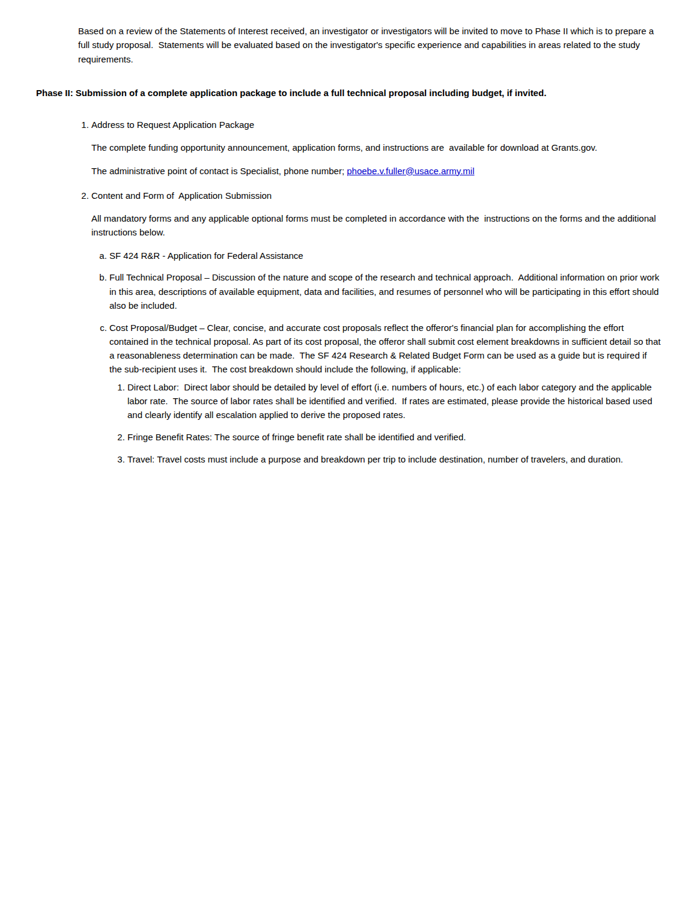Based on a review of the Statements of Interest received, an investigator or investigators will be invited to move to Phase II which is to prepare a full study proposal. Statements will be evaluated based on the investigator's specific experience and capabilities in areas related to the study requirements.
Phase II: Submission of a complete application package to include a full technical proposal including budget, if invited.
Address to Request Application Package
The complete funding opportunity announcement, application forms, and instructions are available for download at Grants.gov.
The administrative point of contact is Specialist, phone number; phoebe.v.fuller@usace.army.mil
Content and Form of Application Submission
All mandatory forms and any applicable optional forms must be completed in accordance with the instructions on the forms and the additional instructions below.
SF 424 R&R - Application for Federal Assistance
Full Technical Proposal – Discussion of the nature and scope of the research and technical approach. Additional information on prior work in this area, descriptions of available equipment, data and facilities, and resumes of personnel who will be participating in this effort should also be included.
Cost Proposal/Budget – Clear, concise, and accurate cost proposals reflect the offeror's financial plan for accomplishing the effort contained in the technical proposal. As part of its cost proposal, the offeror shall submit cost element breakdowns in sufficient detail so that a reasonableness determination can be made. The SF 424 Research & Related Budget Form can be used as a guide but is required if the sub-recipient uses it. The cost breakdown should include the following, if applicable:
Direct Labor: Direct labor should be detailed by level of effort (i.e. numbers of hours, etc.) of each labor category and the applicable labor rate. The source of labor rates shall be identified and verified. If rates are estimated, please provide the historical based used and clearly identify all escalation applied to derive the proposed rates.
Fringe Benefit Rates: The source of fringe benefit rate shall be identified and verified.
Travel: Travel costs must include a purpose and breakdown per trip to include destination, number of travelers, and duration.